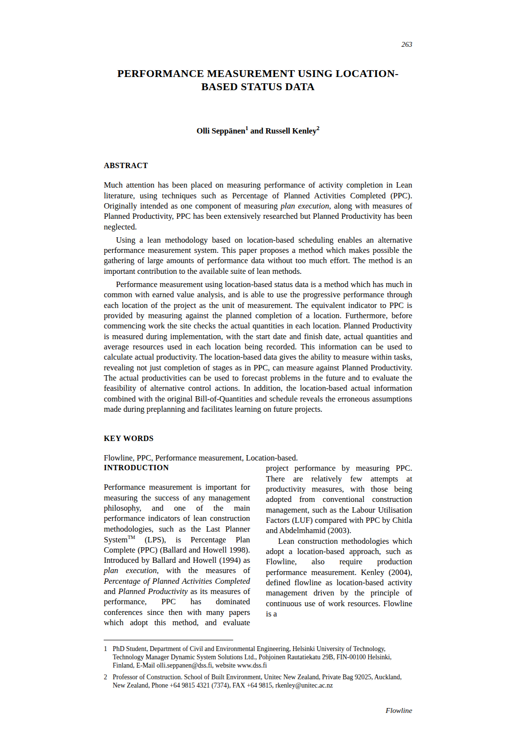263
Performance Measurement Using Location-
Based Status Data
Olli Seppänen1 and Russell Kenley2
Abstract
Much attention has been placed on measuring performance of activity completion in Lean literature, using techniques such as Percentage of Planned Activities Completed (PPC). Originally intended as one component of measuring plan execution, along with measures of Planned Productivity, PPC has been extensively researched but Planned Productivity has been neglected.
Using a lean methodology based on location-based scheduling enables an alternative performance measurement system. This paper proposes a method which makes possible the gathering of large amounts of performance data without too much effort. The method is an important contribution to the available suite of lean methods.
Performance measurement using location-based status data is a method which has much in common with earned value analysis, and is able to use the progressive performance through each location of the project as the unit of measurement. The equivalent indicator to PPC is provided by measuring against the planned completion of a location. Furthermore, before commencing work the site checks the actual quantities in each location. Planned Productivity is measured during implementation, with the start date and finish date, actual quantities and average resources used in each location being recorded. This information can be used to calculate actual productivity. The location-based data gives the ability to measure within tasks, revealing not just completion of stages as in PPC, can measure against Planned Productivity. The actual productivities can be used to forecast problems in the future and to evaluate the feasibility of alternative control actions. In addition, the location-based actual information combined with the original Bill-of-Quantities and schedule reveals the erroneous assumptions made during preplanning and facilitates learning on future projects.
Key Words
Flowline, PPC, Performance measurement, Location-based.
Introduction
Performance measurement is important for measuring the success of any management philosophy, and one of the main performance indicators of lean construction methodologies, such as the Last Planner SystemTM (LPS), is Percentage Plan Complete (PPC) (Ballard and Howell 1998). Introduced by Ballard and Howell (1994) as plan execution, with the measures of Percentage of Planned Activities Completed and Planned Productivity as its measures of performance, PPC has dominated conferences since then with many papers which adopt this method, and evaluate project performance by measuring PPC. There are relatively few attempts at productivity measures, with those being adopted from conventional construction management, such as the Labour Utilisation Factors (LUF) compared with PPC by Chitla and Abdelmhamid (2003).
Lean construction methodologies which adopt a location-based approach, such as Flowline, also require production performance measurement. Kenley (2004), defined flowline as location-based activity management driven by the principle of continuous use of work resources. Flowline is a
1
PhD Student, Department of Civil and Environmental Engineering, Helsinki University of Technology, Technology Manager Dynamic System Solutions Ltd., Pohjoinen Rautatiekatu 29B, FIN-00100 Helsinki, Finland, E-Mail olli.seppanen@dss.fi, website www.dss.fi
2
Professor of Construction. School of Built Environment, Unitec New Zealand, Private Bag 92025, Auckland, New Zealand, Phone +64 9815 4321 (7374), FAX +64 9815, rkenley@unitec.ac.nz
Flowline